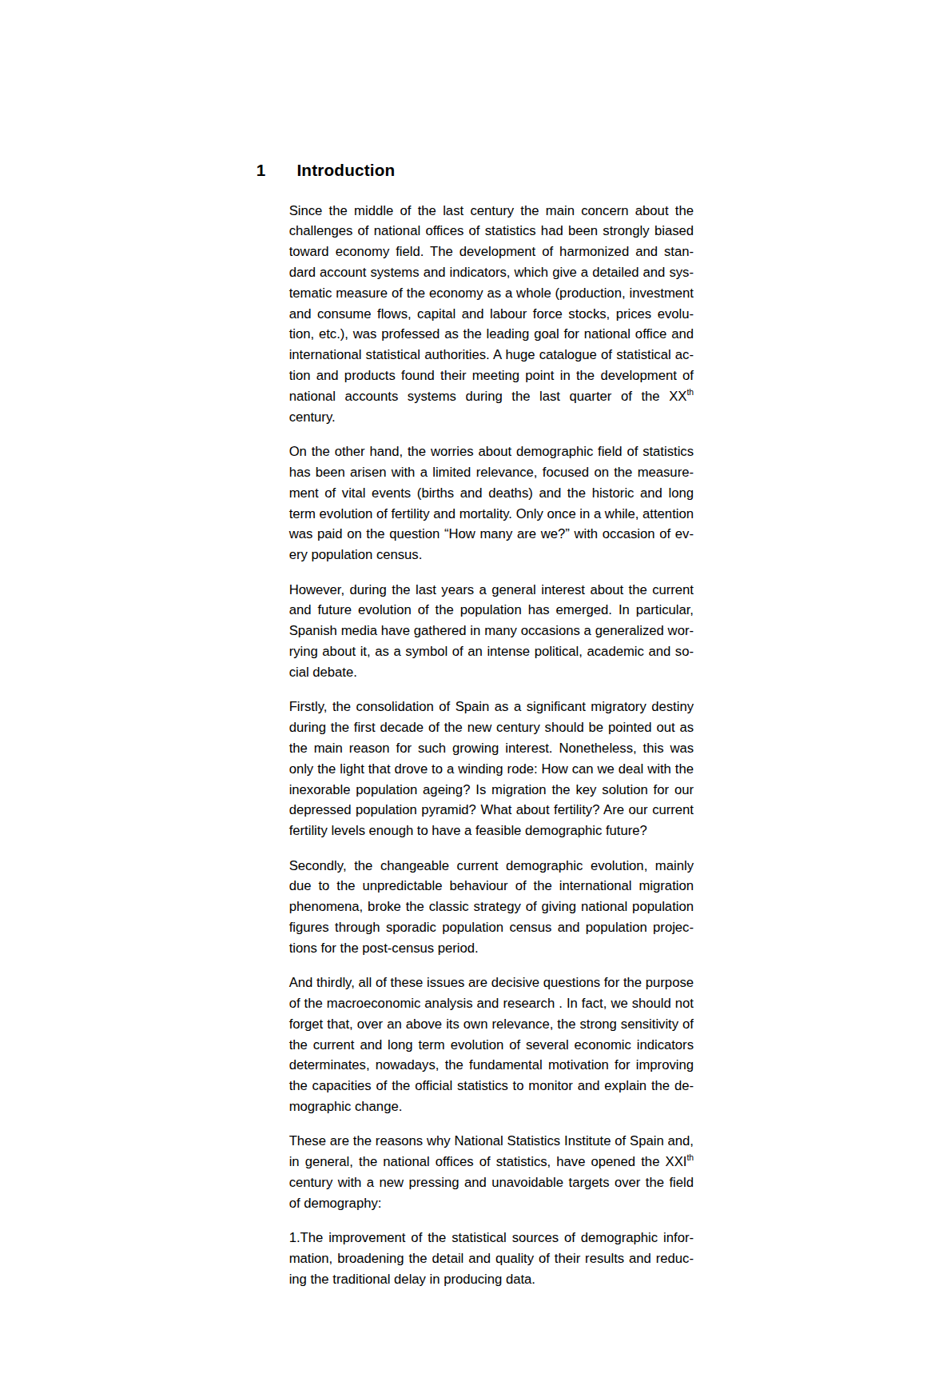1 Introduction
Since the middle of the last century the main concern about the challenges of national offices of statistics had been strongly biased toward economy field. The development of harmonized and standard account systems and indicators, which give a detailed and systematic measure of the economy as a whole (production, investment and consume flows, capital and labour force stocks, prices evolution, etc.), was professed as the leading goal for national office and international statistical authorities. A huge catalogue of statistical action and products found their meeting point in the development of national accounts systems during the last quarter of the XXth century.
On the other hand, the worries about demographic field of statistics has been arisen with a limited relevance, focused on the measurement of vital events (births and deaths) and the historic and long term evolution of fertility and mortality. Only once in a while, attention was paid on the question “How many are we?” with occasion of every population census.
However, during the last years a general interest about the current and future evolution of the population has emerged. In particular, Spanish media have gathered in many occasions a generalized worrying about it, as a symbol of an intense political, academic and social debate.
Firstly, the consolidation of Spain as a significant migratory destiny during the first decade of the new century should be pointed out as the main reason for such growing interest. Nonetheless, this was only the light that drove to a winding rode: How can we deal with the inexorable population ageing? Is migration the key solution for our depressed population pyramid? What about fertility? Are our current fertility levels enough to have a feasible demographic future?
Secondly, the changeable current demographic evolution, mainly due to the unpredictable behaviour of the international migration phenomena, broke the classic strategy of giving national population figures through sporadic population census and population projections for the post-census period.
And thirdly, all of these issues are decisive questions for the purpose of the macroeconomic analysis and research . In fact, we should not forget that, over an above its own relevance, the strong sensitivity of the current and long term evolution of several economic indicators determinates, nowadays, the fundamental motivation for improving the capacities of the official statistics to monitor and explain the demographic change.
These are the reasons why National Statistics Institute of Spain and, in general, the national offices of statistics, have opened the XXIth century with a new pressing and unavoidable targets over the field of demography:
1.The improvement of the statistical sources of demographic information, broadening the detail and quality of their results and reducing the traditional delay in producing data.